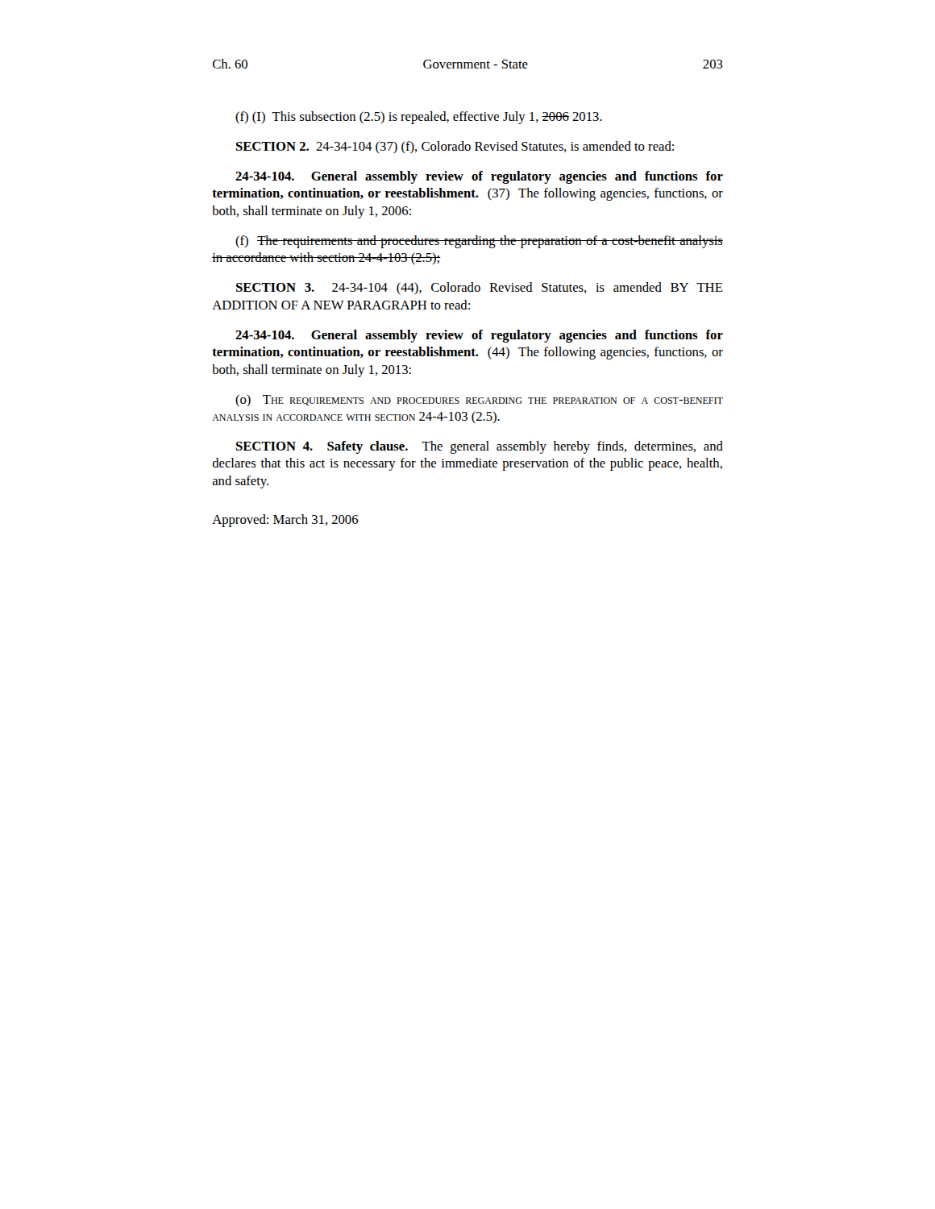Ch. 60
Government - State
203
(f) (I) This subsection (2.5) is repealed, effective July 1, 2006 2013.
SECTION 2. 24-34-104 (37) (f), Colorado Revised Statutes, is amended to read:
24-34-104. General assembly review of regulatory agencies and functions for termination, continuation, or reestablishment. (37) The following agencies, functions, or both, shall terminate on July 1, 2006:
(f) The requirements and procedures regarding the preparation of a cost-benefit analysis in accordance with section 24-4-103 (2.5);
SECTION 3. 24-34-104 (44), Colorado Revised Statutes, is amended BY THE ADDITION OF A NEW PARAGRAPH to read:
24-34-104. General assembly review of regulatory agencies and functions for termination, continuation, or reestablishment. (44) The following agencies, functions, or both, shall terminate on July 1, 2013:
(o) The requirements and procedures regarding the preparation of a cost-benefit analysis in accordance with section 24-4-103 (2.5).
SECTION 4. Safety clause. The general assembly hereby finds, determines, and declares that this act is necessary for the immediate preservation of the public peace, health, and safety.
Approved: March 31, 2006